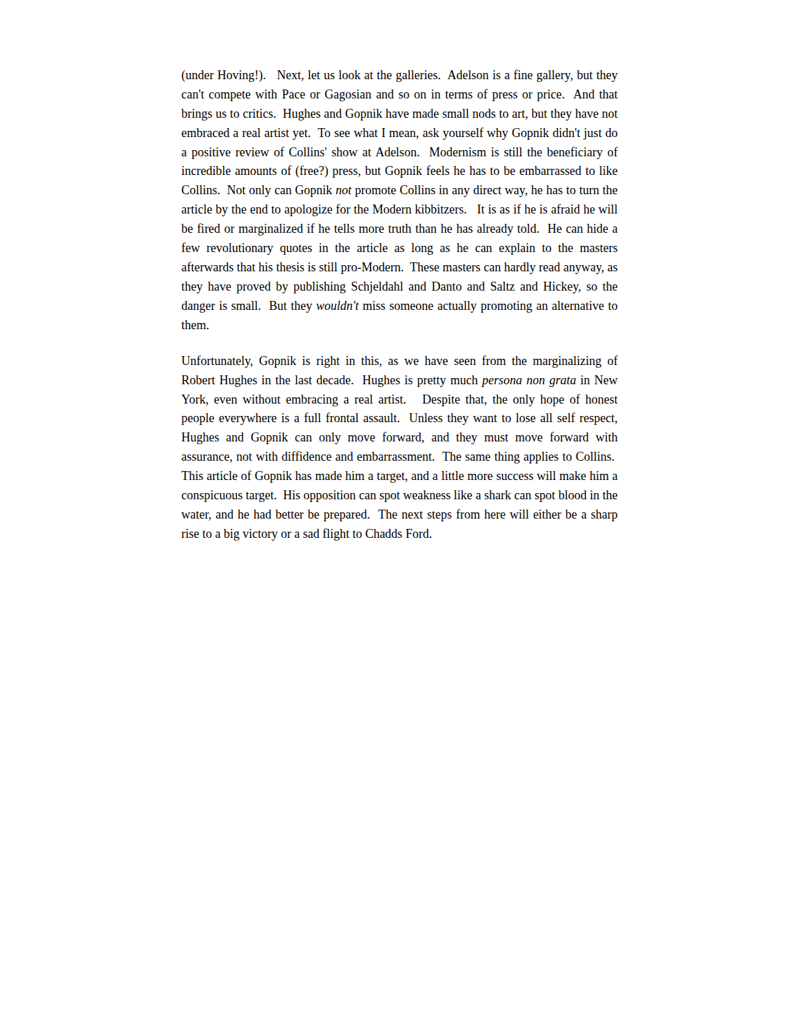(under Hoving!). Next, let us look at the galleries. Adelson is a fine gallery, but they can't compete with Pace or Gagosian and so on in terms of press or price. And that brings us to critics. Hughes and Gopnik have made small nods to art, but they have not embraced a real artist yet. To see what I mean, ask yourself why Gopnik didn't just do a positive review of Collins' show at Adelson. Modernism is still the beneficiary of incredible amounts of (free?) press, but Gopnik feels he has to be embarrassed to like Collins. Not only can Gopnik not promote Collins in any direct way, he has to turn the article by the end to apologize for the Modern kibbitzers. It is as if he is afraid he will be fired or marginalized if he tells more truth than he has already told. He can hide a few revolutionary quotes in the article as long as he can explain to the masters afterwards that his thesis is still pro-Modern. These masters can hardly read anyway, as they have proved by publishing Schjeldahl and Danto and Saltz and Hickey, so the danger is small. But they wouldn't miss someone actually promoting an alternative to them.
Unfortunately, Gopnik is right in this, as we have seen from the marginalizing of Robert Hughes in the last decade. Hughes is pretty much persona non grata in New York, even without embracing a real artist. Despite that, the only hope of honest people everywhere is a full frontal assault. Unless they want to lose all self respect, Hughes and Gopnik can only move forward, and they must move forward with assurance, not with diffidence and embarrassment. The same thing applies to Collins. This article of Gopnik has made him a target, and a little more success will make him a conspicuous target. His opposition can spot weakness like a shark can spot blood in the water, and he had better be prepared. The next steps from here will either be a sharp rise to a big victory or a sad flight to Chadds Ford.